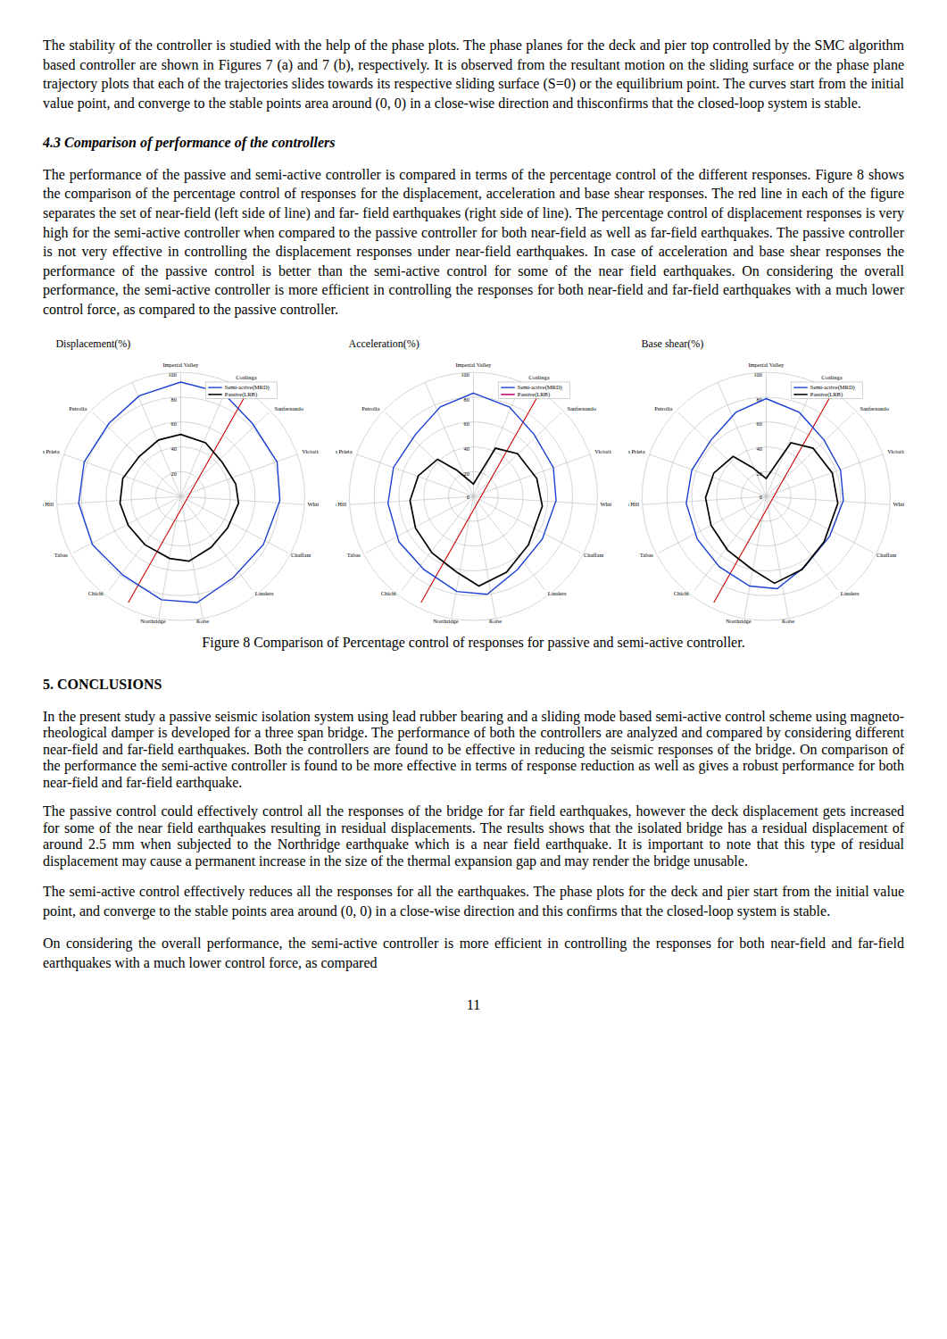The stability of the controller is studied with the help of the phase plots. The phase planes for the deck and pier top controlled by the SMC algorithm based controller are shown in Figures 7 (a) and 7 (b), respectively. It is observed from the resultant motion on the sliding surface or the phase plane trajectory plots that each of the trajectories slides towards its respective sliding surface (S=0) or the equilibrium point. The curves start from the initial value point, and converge to the stable points area around (0, 0) in a close-wise direction and thisconfirms that the closed-loop system is stable.
4.3 Comparison of performance of the controllers
The performance of the passive and semi-active controller is compared in terms of the percentage control of the different responses. Figure 8 shows the comparison of the percentage control of responses for the displacement, acceleration and base shear responses. The red line in each of the figure separates the set of near-field (left side of line) and far- field earthquakes (right side of line). The percentage control of displacement responses is very high for the semi-active controller when compared to the passive controller for both near-field as well as far-field earthquakes. The passive controller is not very effective in controlling the displacement responses under near-field earthquakes. In case of acceleration and base shear responses the performance of the passive control is better than the semi-active control for some of the near field earthquakes. On considering the overall performance, the semi-active controller is more efficient in controlling the responses for both near-field and far-field earthquakes with a much lower control force, as compared to the passive controller.
Displacement(%)
Imperial Valley Coalinga Sanfernando Victoria Mexico Whitter Narrows Chaffant Landers Kobe Northridge Chichi Tabas Morgan Hill Loma Prieta Petrolia 100 80 60 40 20 Semi-active(MRD) Passive(LRB)
Acceleration(%)
Imperial Valley Coalinga Sanfernando Victoria Mexico Whitter Narrows Chaffant Landers Kobe Northridge Chichi Tabas Morgan Hill Loma Prieta Petrolia 100 80 60 40 20 0 Semi-active(MRD) Passive(LRB)
Base shear(%)
Imperial Valley Coalinga Sanfernando Victoria Mexico Whitter Narrows Chaffant Landers Kobe Northridge Chichi Tabas Morgan Hill Loma Prieta Petrolia 100 80 60 40 20 0 Semi-active(MRD) Passive(LRB)
Figure 8 Comparison of Percentage control of responses for passive and semi-active controller.
5. CONCLUSIONS
In the present study a passive seismic isolation system using lead rubber bearing and a sliding mode based semi-active control scheme using magneto-rheological damper is developed for a three span bridge. The performance of both the controllers are analyzed and compared by considering different near-field and far-field earthquakes. Both the controllers are found to be effective in reducing the seismic responses of the bridge. On comparison of the performance the semi-active controller is found to be more effective in terms of response reduction as well as gives a robust performance for both near-field and far-field earthquake.
The passive control could effectively control all the responses of the bridge for far field earthquakes, however the deck displacement gets increased for some of the near field earthquakes resulting in residual displacements. The results shows that the isolated bridge has a residual displacement of around 2.5 mm when subjected to the Northridge earthquake which is a near field earthquake. It is important to note that this type of residual displacement may cause a permanent increase in the size of the thermal expansion gap and may render the bridge unusable.
The semi-active control effectively reduces all the responses for all the earthquakes. The phase plots for the deck and pier start from the initial value point, and converge to the stable points area around (0, 0) in a close-wise direction and this confirms that the closed-loop system is stable.
On considering the overall performance, the semi-active controller is more efficient in controlling the responses for both near-field and far-field earthquakes with a much lower control force, as compared
11